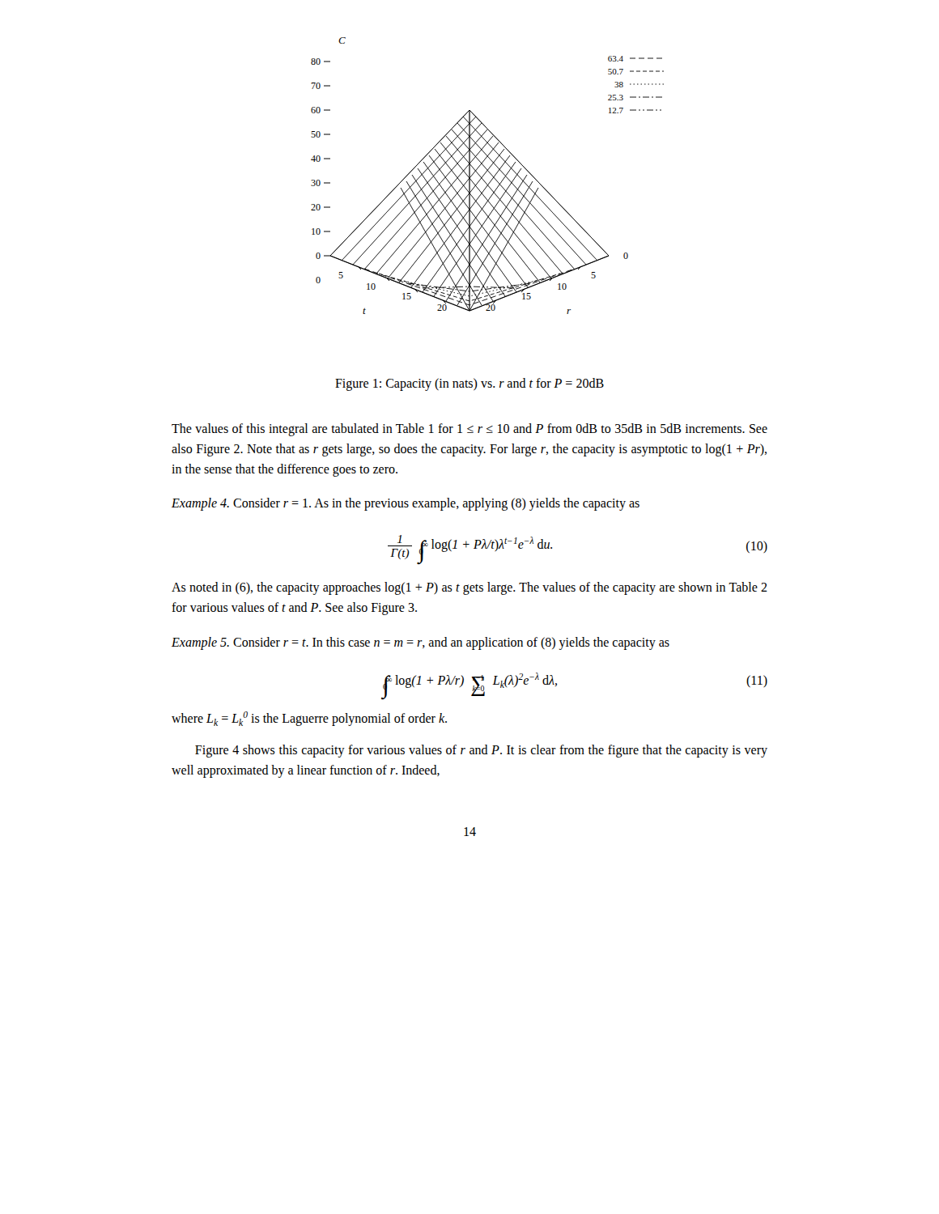C 80 70 60 50 40 30 60 10 0 0 80 70 60 50 40 30 20 10 0 0 63.4 50.7 38 25.3 12.7 0 5 10 15 20 t 5 10 15 20 r
Figure 1: Capacity (in nats) vs. r and t for P = 20dB
The values of this integral are tabulated in Table 1 for 1 ≤ r ≤ 10 and P from 0dB to 35dB in 5dB increments. See also Figure 2. Note that as r gets large, so does the capacity. For large r, the capacity is asymptotic to log(1 + Pr), in the sense that the difference goes to zero.
Example 4. Consider r = 1. As in the previous example, applying (8) yields the capacity as
1 Γ(t) ∫∞0 log(1 + Pλ/t) λt−1e−λ du. (10)
As noted in (6), the capacity approaches log(1 + P) as t gets large. The values of the capacity are shown in Table 2 for various values of t and P. See also Figure 3.
Example 5. Consider r = t. In this case n = m = r, and an application of (8) yields the capacity as
∫∞0 log(1 + Pλ/r) ∑r−1 k=0 Lk(λ)2e−λ dλ, (11)
where Lk = Lk0 is the Laguerre polynomial of order k.
Figure 4 shows this capacity for various values of r and P. It is clear from the figure that the capacity is very well approximated by a linear function of r. Indeed,
14